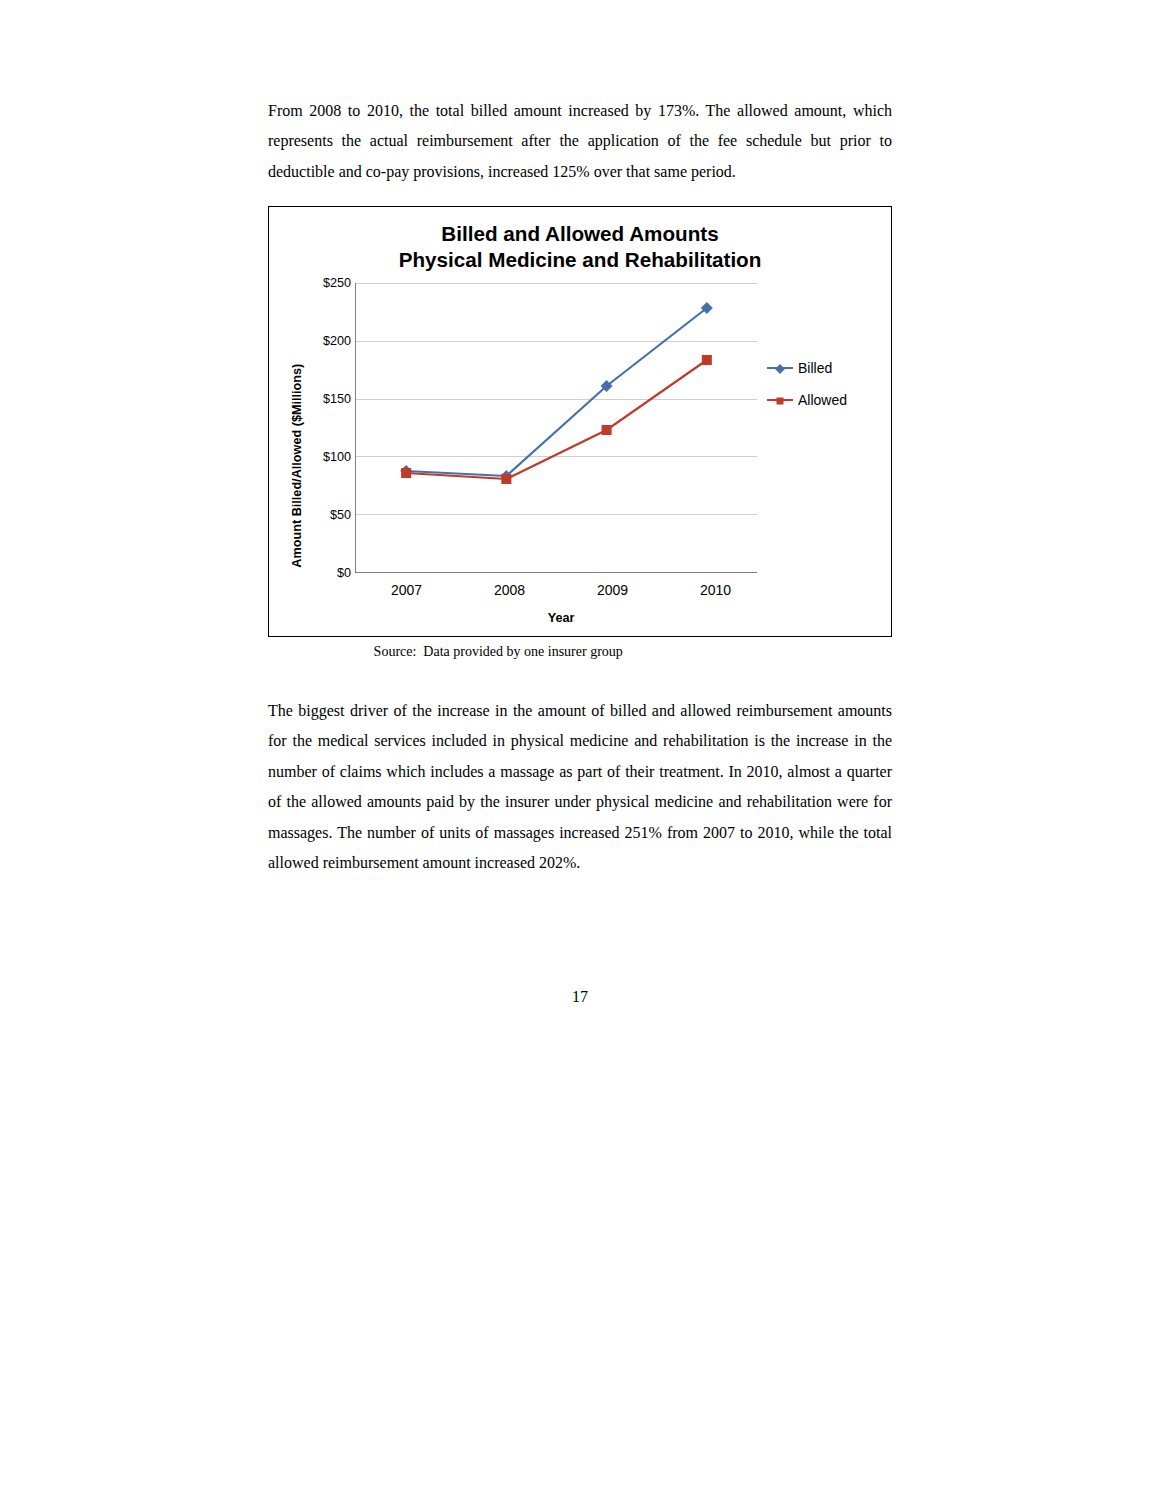From 2008 to 2010, the total billed amount increased by 173%. The allowed amount, which represents the actual reimbursement after the application of the fee schedule but prior to deductible and co-pay provisions, increased 125% over that same period.
Billed and Allowed Amounts
Physical Medicine and Rehabilitation
Amount Billed/Allowed ($Millions)
$250 $200 $150 $100 $50 $0
Billed
Allowed
2007
2008
2009
2010
Year
Source: Data provided by one insurer group
The biggest driver of the increase in the amount of billed and allowed reimbursement amounts for the medical services included in physical medicine and rehabilitation is the increase in the number of claims which includes a massage as part of their treatment. In 2010, almost a quarter of the allowed amounts paid by the insurer under physical medicine and rehabilitation were for massages. The number of units of massages increased 251% from 2007 to 2010, while the total allowed reimbursement amount increased 202%.
17